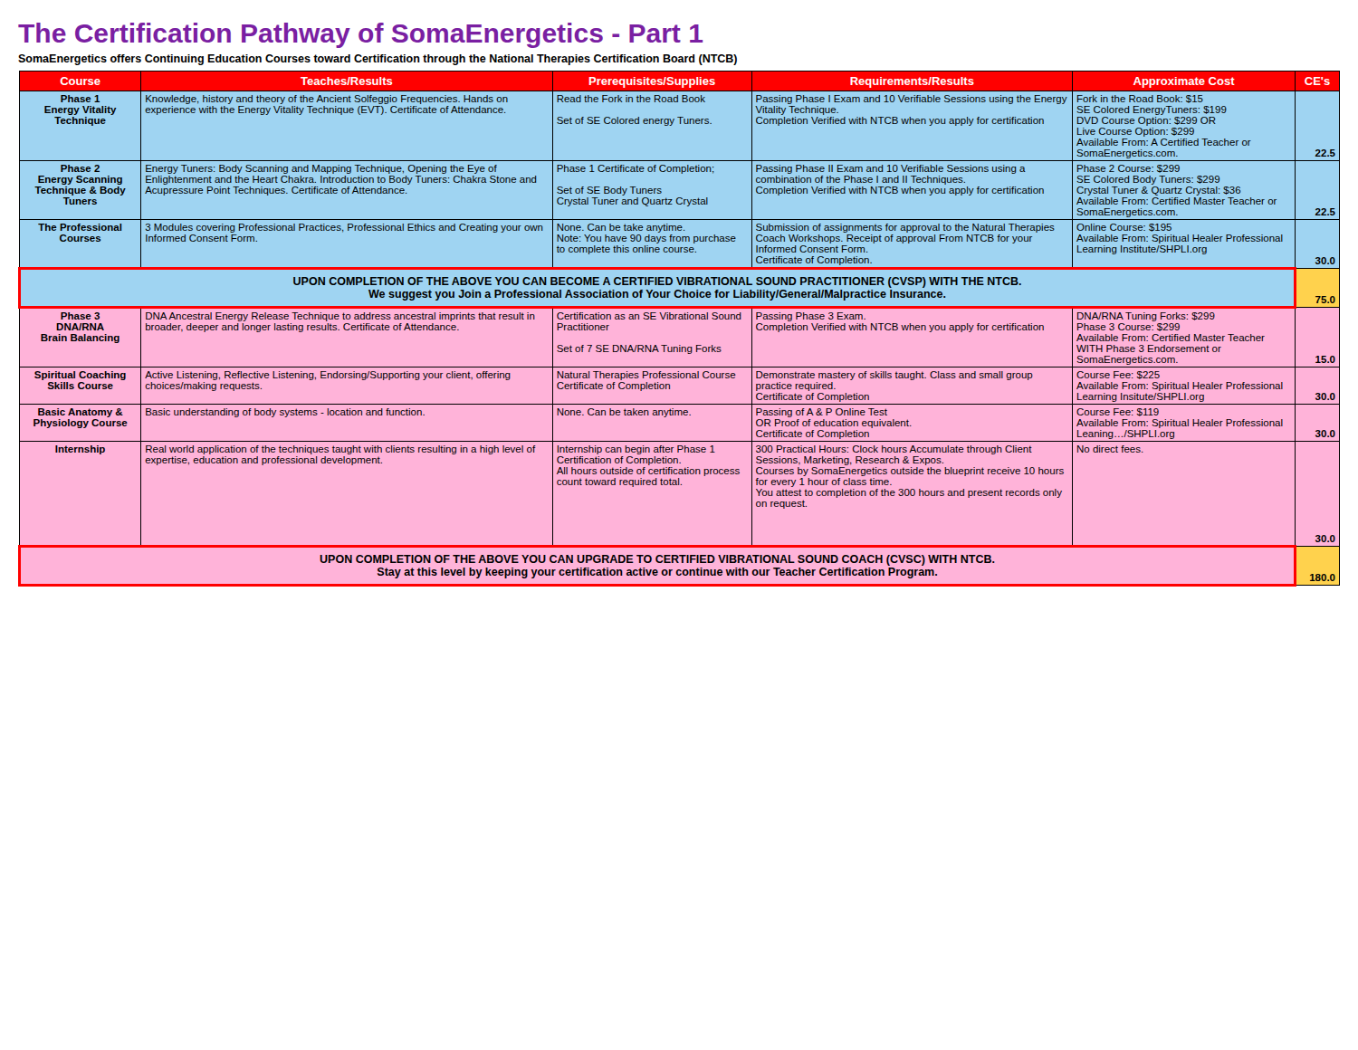The Certification Pathway of SomaEnergetics - Part 1
SomaEnergetics offers Continuing Education Courses toward Certification through the National Therapies Certification Board (NTCB)
| Course | Teaches/Results | Prerequisites/Supplies | Requirements/Results | Approximate Cost | CE's |
| --- | --- | --- | --- | --- | --- |
| Phase 1 Energy Vitality Technique | Knowledge, history and theory of the Ancient Solfeggio Frequencies. Hands on experience with the Energy Vitality Technique (EVT). Certificate of Attendance. | Read the Fork in the Road Book Set of SE Colored energy Tuners. | Passing Phase I Exam and 10 Verifiable Sessions using the Energy Vitality Technique. Completion Verified with NTCB when you apply for certification | Fork in the Road Book: $15 SE Colored EnergyTuners: $199 DVD Course Option: $299 OR Live Course Option: $299 Available From: A Certified Teacher or SomaEnergetics.com. | 22.5 |
| Phase 2 Energy Scanning Technique & Body Tuners | Energy Tuners: Body Scanning and Mapping Technique, Opening the Eye of Enlightenment and the Heart Chakra. Introduction to Body Tuners: Chakra Stone and Acupressure Point Techniques. Certificate of Attendance. | Phase 1 Certificate of Completion; Set of SE Body Tuners Crystal Tuner and Quartz Crystal | Passing Phase II Exam and 10 Verifiable Sessions using a combination of the Phase I and II Techniques. Completion Verified with NTCB when you apply for certification | Phase 2 Course: $299 SE Colored Body Tuners: $299 Crystal Tuner & Quartz Crystal: $36 Available From: Certified Master Teacher or SomaEnergetics.com. | 22.5 |
| The Professional Courses | 3 Modules covering Professional Practices, Professional Ethics and Creating your own Informed Consent Form. | None. Can be take anytime. Note: You have 90 days from purchase to complete this online course. | Submission of assignments for approval to the Natural Therapies Coach Workshops. Receipt of approval From NTCB for your Informed Consent Form. Certificate of Completion. | Online Course: $195 Available From: Spiritual Healer Professional Learning Institute/SHPLI.org | 30.0 |
| UPON COMPLETION OF THE ABOVE YOU CAN BECOME A CERTIFIED VIBRATIONAL SOUND PRACTITIONER (CVSP) WITH THE NTCB. We suggest you Join a Professional Association of Your Choice for Liability/General/Malpractice Insurance. | 75.0 |
| Phase 3 DNA/RNA Brain Balancing | DNA Ancestral Energy Release Technique to address ancestral imprints that result in broader, deeper and longer lasting results. Certificate of Attendance. | Certification as an SE Vibrational Sound Practitioner Set of 7 SE DNA/RNA Tuning Forks | Passing Phase 3 Exam. Completion Verified with NTCB when you apply for certification | DNA/RNA Tuning Forks: $299 Phase 3 Course: $299 Available From: Certified Master Teacher WITH Phase 3 Endorsement or SomaEnergetics.com. | 15.0 |
| Spiritual Coaching Skills Course | Active Listening, Reflective Listening, Endorsing/Supporting your client, offering choices/making requests. | Natural Therapies Professional Course Certificate of Completion | Demonstrate mastery of skills taught. Class and small group practice required. Certificate of Completion | Course Fee: $225 Available From: Spiritual Healer Professional Learning Insitute/SHPLI.org | 30.0 |
| Basic Anatomy & Physiology Course | Basic understanding of body systems - location and function. | None. Can be taken anytime. | Passing of A & P Online Test OR Proof of education equivalent. Certificate of Completion | Course Fee: $119 Available From: Spiritual Healer Professional Leaning…/SHPLI.org | 30.0 |
| Internship | Real world application of the techniques taught with clients resulting in a high level of expertise, education and professional development. | Internship can begin after Phase 1 Certification of Completion. All hours outside of certification process count toward required total. | 300 Practical Hours: Clock hours Accumulate through Client Sessions, Marketing, Research & Expos. Courses by SomaEnergetics outside the blueprint receive 10 hours for every 1 hour of class time. You attest to completion of the 300 hours and present records only on request. | No direct fees. | 30.0 |
| UPON COMPLETION OF THE ABOVE YOU CAN UPGRADE TO CERTIFIED VIBRATIONAL SOUND COACH (CVSC) WITH NTCB. Stay at this level by keeping your certification active or continue with our Teacher Certification Program. | 180.0 |